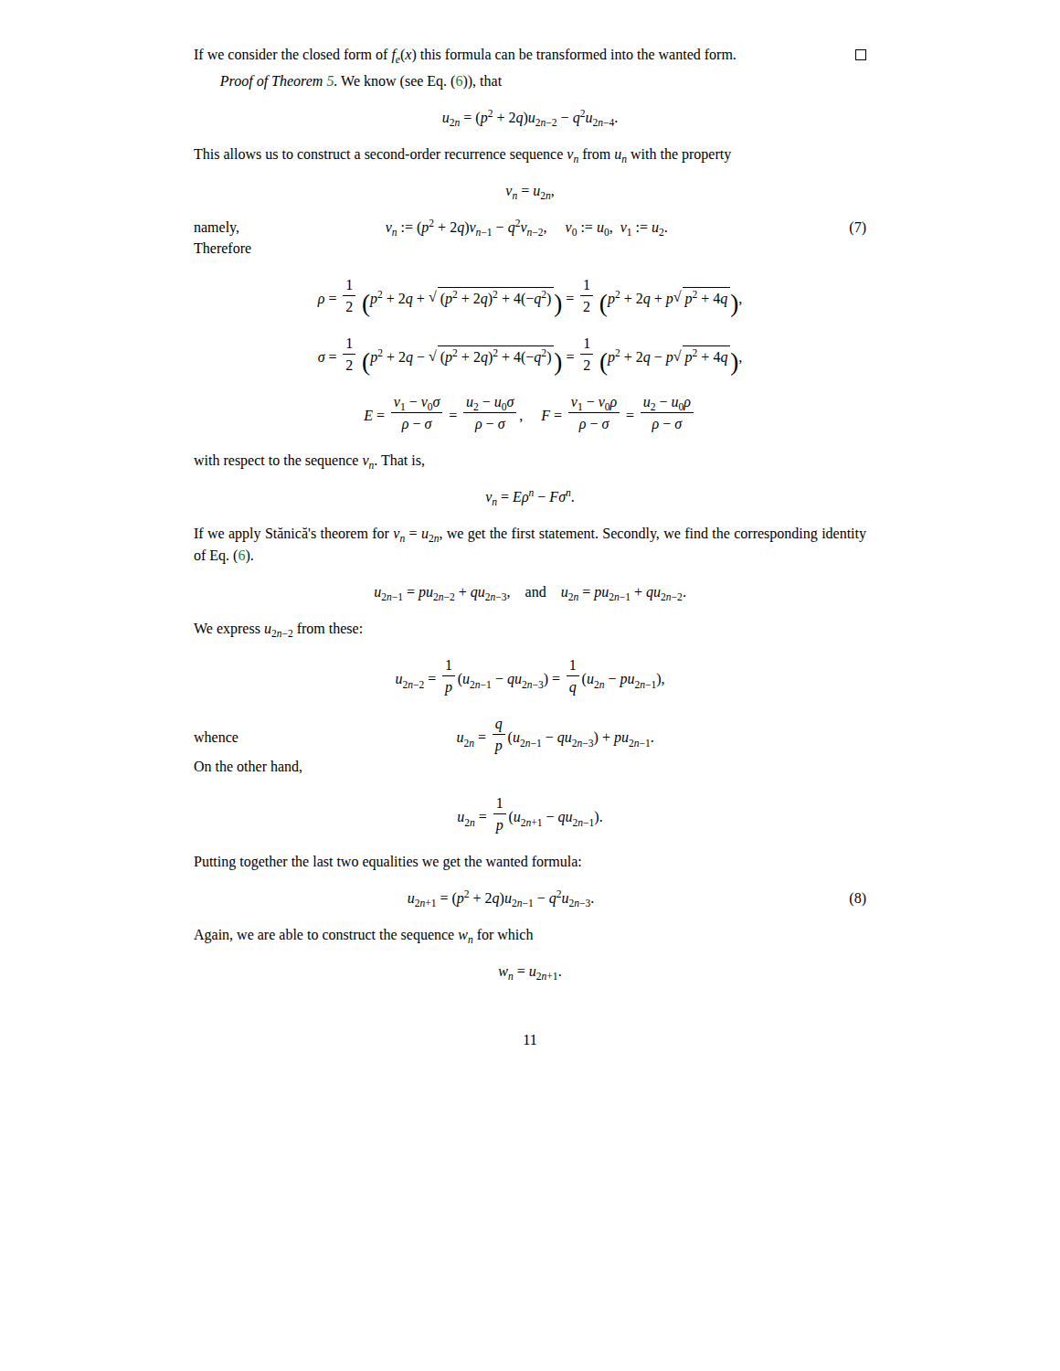If we consider the closed form of fe(x) this formula can be transformed into the wanted form.
Proof of Theorem 5. We know (see Eq. (6)), that
u2n = (p2 + 2q)u2n−2 − q2u2n−4.
This allows us to construct a second-order recurrence sequence vn from un with the property
vn = u2n,
namely, vn := (p2 + 2q)vn−1 − q2vn−2, v0 := u0, v1 := u2. (7)
Therefore
ρ = 12 (p2 + 2q + (p2 + 2q)2 + 4(−q2)) = 12 (p2 + 2q + pp2 + 4q),
σ = 12 (p2 + 2q − (p2 + 2q)2 + 4(−q2)) = 12 (p2 + 2q − pp2 + 4q),
E = v1 − v0σ ρ − σ = u2 − u0σ ρ − σ, F = v1 − v0ρ ρ − σ = u2 − u0ρ ρ − σ
with respect to the sequence vn. That is,
vn = Eρn − Fσn.
If we apply Stănică's theorem for vn = u2n, we get the first statement. Secondly, we find the corresponding identity of Eq. (6).
u2n−1 = pu2n−2 + qu2n−3, and u2n = pu2n−1 + qu2n−2.
We express u2n−2 from these:
u2n−2 = 1 p(u2n−1 − qu2n−3) = 1 q(u2n − pu2n−1),
whence u2n = qp(u2n−1 − qu2n−3) + pu2n−1.
On the other hand,
u2n = 1 p(u2n+1 − qu2n−1).
Putting together the last two equalities we get the wanted formula:
u2n+1 = (p2 + 2q)u2n−1 − q2u2n−3. (8)
Again, we are able to construct the sequence wn for which
wn = u2n+1.
11